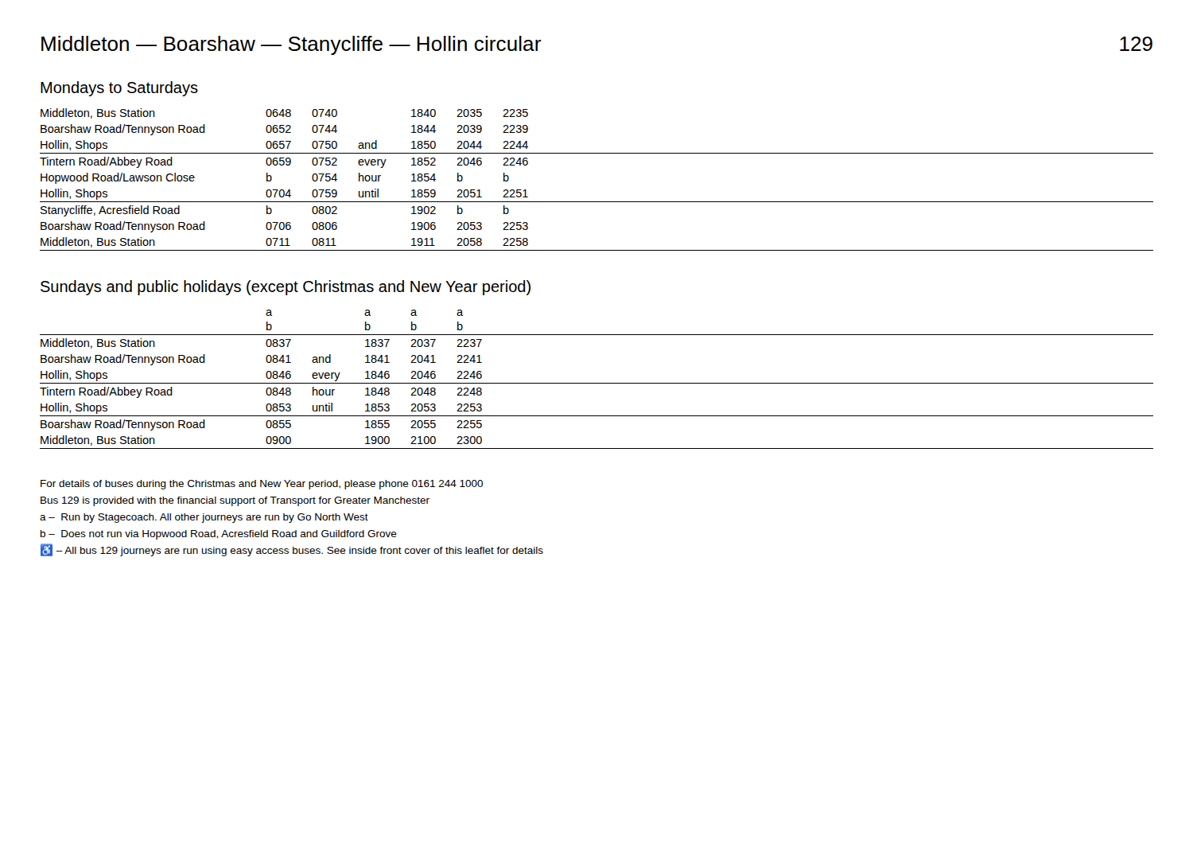Middleton — Boarshaw — Stanycliffe — Hollin circular
129
Mondays to Saturdays
| Middleton, Bus Station | 0648 | 0740 | | 1840 | 2035 | 2235 | |
| Boarshaw Road/Tennyson Road | 0652 | 0744 | | 1844 | 2039 | 2239 | |
| Hollin, Shops | 0657 | 0750 | and | 1850 | 2044 | 2244 | |
| Tintern Road/Abbey Road | 0659 | 0752 | every | 1852 | 2046 | 2246 | |
| Hopwood Road/Lawson Close | b | 0754 | hour | 1854 | b | b | |
| Hollin, Shops | 0704 | 0759 | until | 1859 | 2051 | 2251 | |
| Stanycliffe, Acresfield Road | b | 0802 | | 1902 | b | b | |
| Boarshaw Road/Tennyson Road | 0706 | 0806 | | 1906 | 2053 | 2253 | |
| Middleton, Bus Station | 0711 | 0811 | | 1911 | 2058 | 2258 | |
Sundays and public holidays (except Christmas and New Year period)
| | a | | a | a | a | |
| --- | --- | --- | --- | --- | --- | --- |
| | b | | b | b | b | |
| Middleton, Bus Station | 0837 | | 1837 | 2037 | 2237 | |
| Boarshaw Road/Tennyson Road | 0841 | and | 1841 | 2041 | 2241 | |
| Hollin, Shops | 0846 | every | 1846 | 2046 | 2246 | |
| Tintern Road/Abbey Road | 0848 | hour | 1848 | 2048 | 2248 | |
| Hollin, Shops | 0853 | until | 1853 | 2053 | 2253 | |
| Boarshaw Road/Tennyson Road | 0855 | | 1855 | 2055 | 2255 | |
| Middleton, Bus Station | 0900 | | 1900 | 2100 | 2300 | |
For details of buses during the Christmas and New Year period, please phone 0161 244 1000
Bus 129 is provided with the financial support of Transport for Greater Manchester
a – Run by Stagecoach. All other journeys are run by Go North West
b – Does not run via Hopwood Road, Acresfield Road and Guildford Grove
♿ – All bus 129 journeys are run using easy access buses. See inside front cover of this leaflet for details